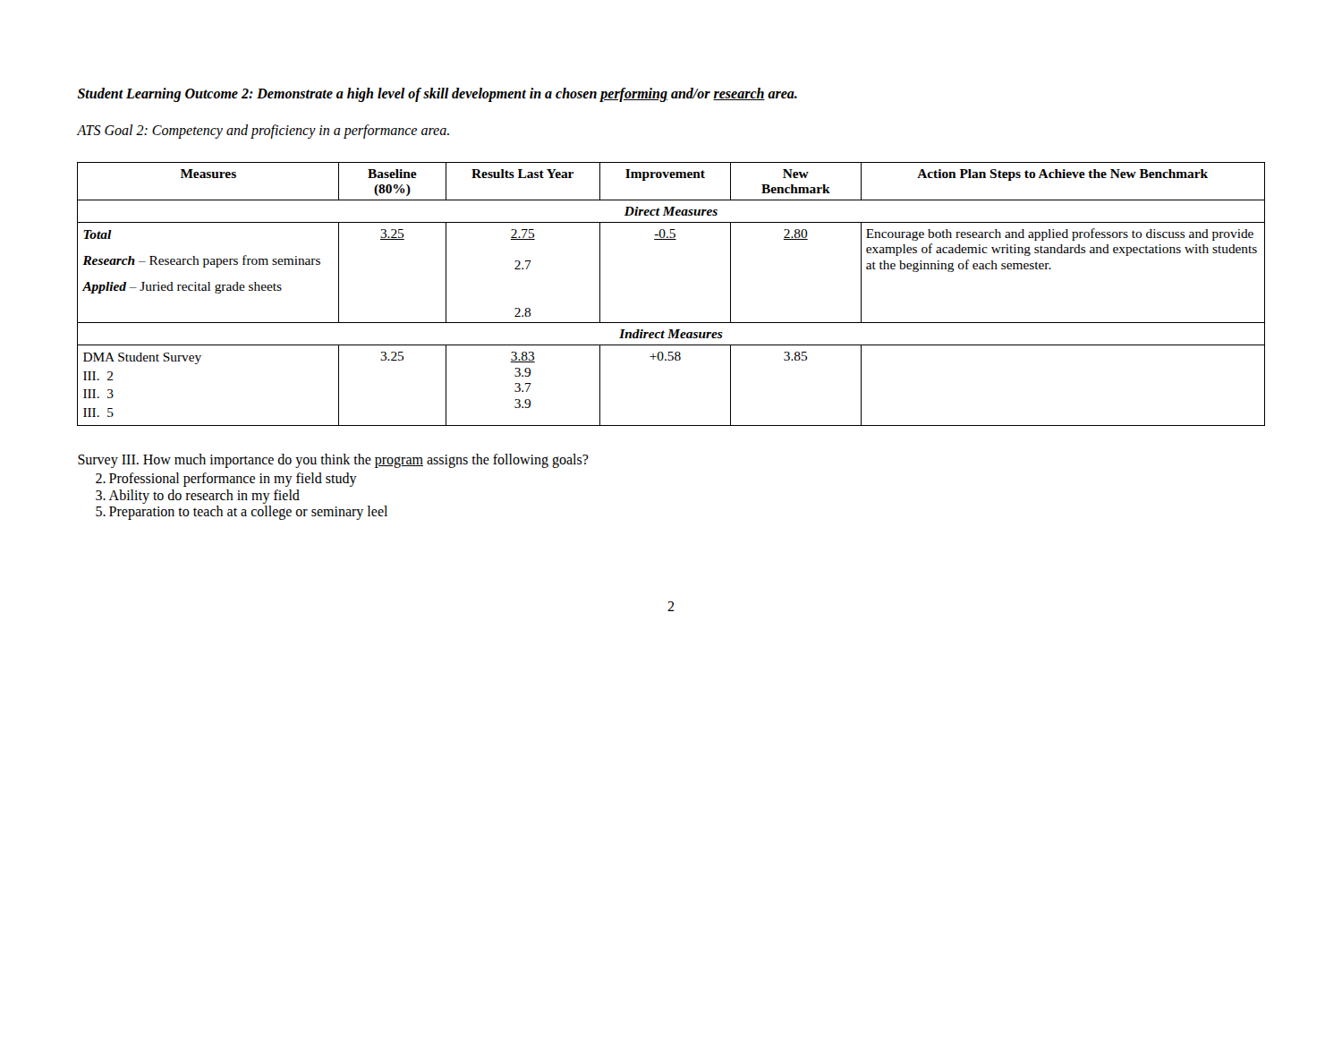Student Learning Outcome 2: Demonstrate a high level of skill development in a chosen performing and/or research area.
ATS Goal 2: Competency and proficiency in a performance area.
| Measures | Baseline (80%) | Results Last Year | Improvement | New Benchmark | Action Plan Steps to Achieve the New Benchmark |
| --- | --- | --- | --- | --- | --- |
| Direct Measures |
| Total Research – Research papers from seminars Applied – Juried recital grade sheets | 3.25 | 2.75 2.7 2.8 | -0.5 | 2.80 | Encourage both research and applied professors to discuss and provide examples of academic writing standards and expectations with students at the beginning of each semester. |
| Indirect Measures |
| DMA Student Survey III. 2 III. 3 III. 5 | 3.25 | 3.83 3.9 3.7 3.9 | +0.58 | 3.85 | |
Survey III. How much importance do you think the program assigns the following goals?
2. Professional performance in my field study
3. Ability to do research in my field
5. Preparation to teach at a college or seminary leel
2